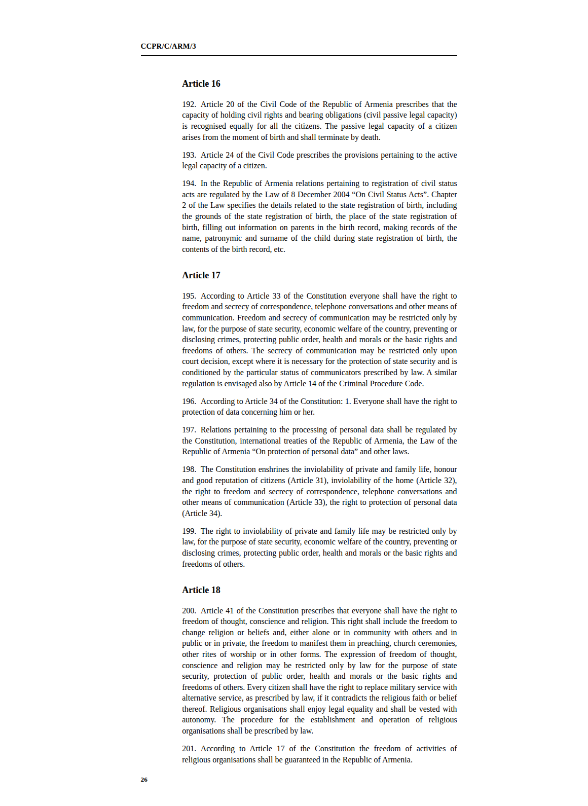CCPR/C/ARM/3
Article 16
192. Article 20 of the Civil Code of the Republic of Armenia prescribes that the capacity of holding civil rights and bearing obligations (civil passive legal capacity) is recognised equally for all the citizens. The passive legal capacity of a citizen arises from the moment of birth and shall terminate by death.
193. Article 24 of the Civil Code prescribes the provisions pertaining to the active legal capacity of a citizen.
194. In the Republic of Armenia relations pertaining to registration of civil status acts are regulated by the Law of 8 December 2004 “On Civil Status Acts”. Chapter 2 of the Law specifies the details related to the state registration of birth, including the grounds of the state registration of birth, the place of the state registration of birth, filling out information on parents in the birth record, making records of the name, patronymic and surname of the child during state registration of birth, the contents of the birth record, etc.
Article 17
195. According to Article 33 of the Constitution everyone shall have the right to freedom and secrecy of correspondence, telephone conversations and other means of communication. Freedom and secrecy of communication may be restricted only by law, for the purpose of state security, economic welfare of the country, preventing or disclosing crimes, protecting public order, health and morals or the basic rights and freedoms of others. The secrecy of communication may be restricted only upon court decision, except where it is necessary for the protection of state security and is conditioned by the particular status of communicators prescribed by law. A similar regulation is envisaged also by Article 14 of the Criminal Procedure Code.
196. According to Article 34 of the Constitution: 1. Everyone shall have the right to protection of data concerning him or her.
197. Relations pertaining to the processing of personal data shall be regulated by the Constitution, international treaties of the Republic of Armenia, the Law of the Republic of Armenia “On protection of personal data” and other laws.
198. The Constitution enshrines the inviolability of private and family life, honour and good reputation of citizens (Article 31), inviolability of the home (Article 32), the right to freedom and secrecy of correspondence, telephone conversations and other means of communication (Article 33), the right to protection of personal data (Article 34).
199. The right to inviolability of private and family life may be restricted only by law, for the purpose of state security, economic welfare of the country, preventing or disclosing crimes, protecting public order, health and morals or the basic rights and freedoms of others.
Article 18
200. Article 41 of the Constitution prescribes that everyone shall have the right to freedom of thought, conscience and religion. This right shall include the freedom to change religion or beliefs and, either alone or in community with others and in public or in private, the freedom to manifest them in preaching, church ceremonies, other rites of worship or in other forms. The expression of freedom of thought, conscience and religion may be restricted only by law for the purpose of state security, protection of public order, health and morals or the basic rights and freedoms of others. Every citizen shall have the right to replace military service with alternative service, as prescribed by law, if it contradicts the religious faith or belief thereof. Religious organisations shall enjoy legal equality and shall be vested with autonomy. The procedure for the establishment and operation of religious organisations shall be prescribed by law.
201. According to Article 17 of the Constitution the freedom of activities of religious organisations shall be guaranteed in the Republic of Armenia.
26